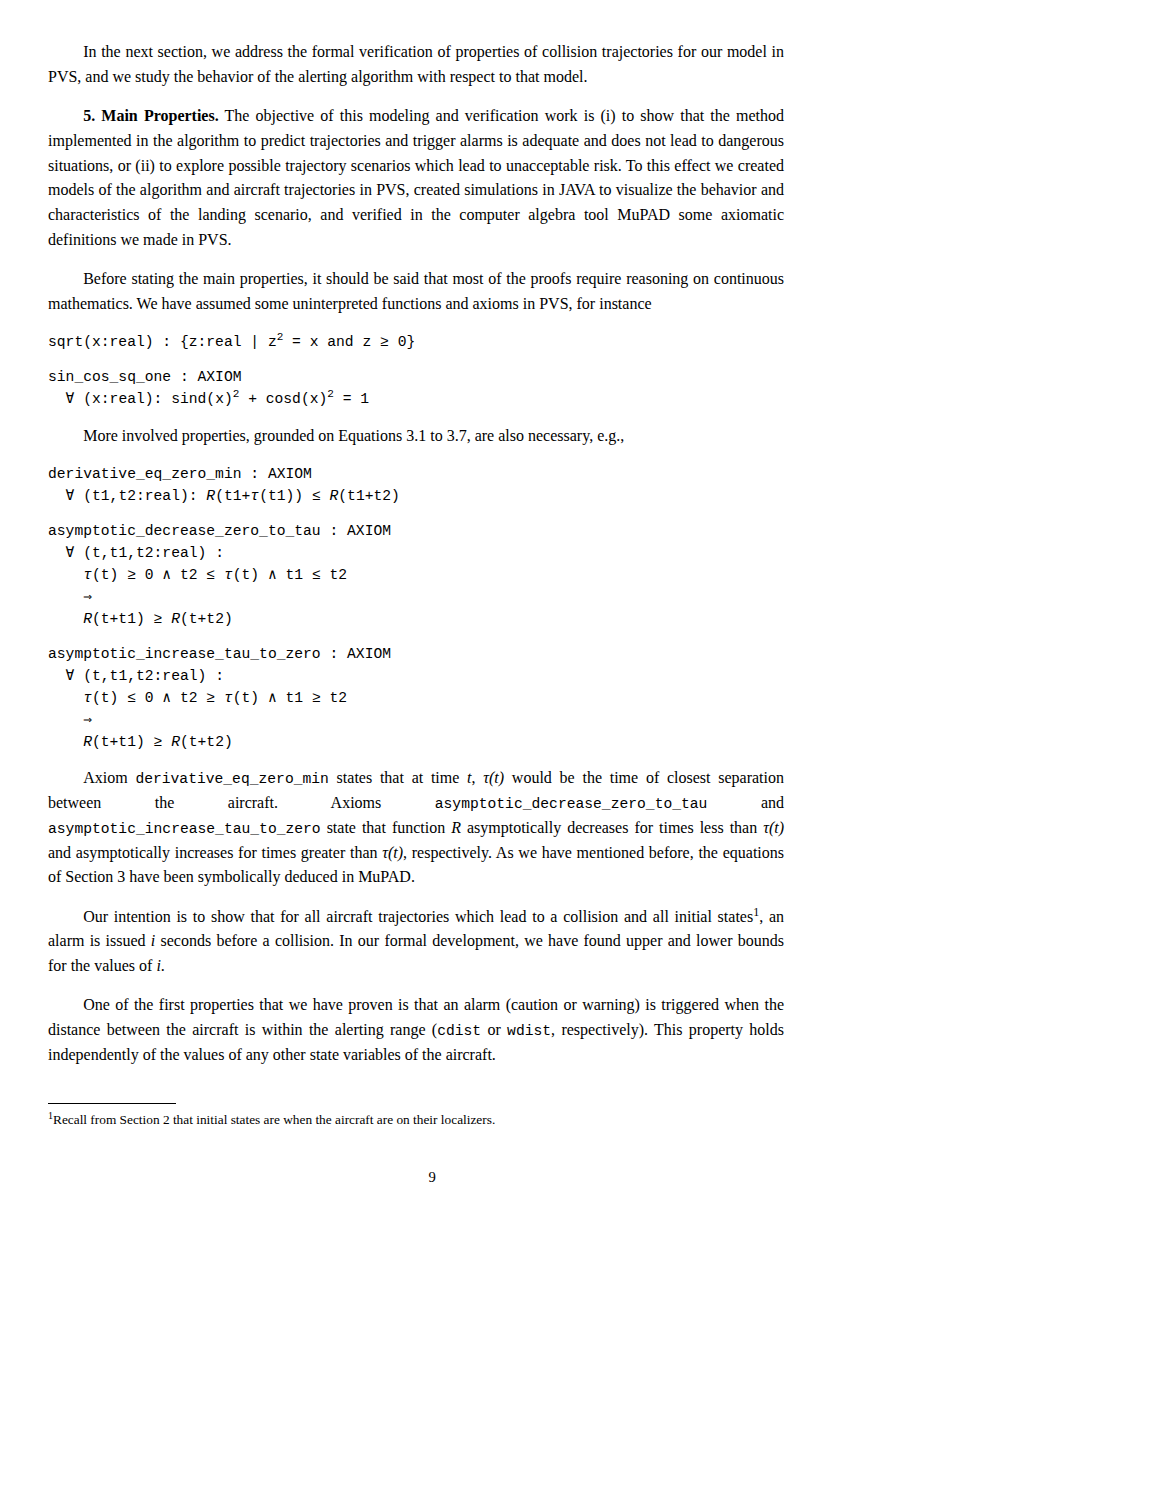In the next section, we address the formal verification of properties of collision trajectories for our model in PVS, and we study the behavior of the alerting algorithm with respect to that model.
5. Main Properties. The objective of this modeling and verification work is (i) to show that the method implemented in the algorithm to predict trajectories and trigger alarms is adequate and does not lead to dangerous situations, or (ii) to explore possible trajectory scenarios which lead to unacceptable risk. To this effect we created models of the algorithm and aircraft trajectories in PVS, created simulations in JAVA to visualize the behavior and characteristics of the landing scenario, and verified in the computer algebra tool MuPAD some axiomatic definitions we made in PVS.
Before stating the main properties, it should be said that most of the proofs require reasoning on continuous mathematics. We have assumed some uninterpreted functions and axioms in PVS, for instance
sqrt(x:real) : {z:real | z2 = x and z ≥ 0}
sin_cos_sq_one : AXIOM
∀ (x:real): sind(x)2 + cosd(x)2 = 1
More involved properties, grounded on Equations 3.1 to 3.7, are also necessary, e.g.,
derivative_eq_zero_min : AXIOM
∀ (t1,t2:real): R(t1+τ(t1)) ≤ R(t1+t2)
asymptotic_decrease_zero_to_tau : AXIOM
∀ (t,t1,t2:real) :
τ(t) ≥ 0 ∧ t2 ≤ τ(t) ∧ t1 ≤ t2
⇒
R(t+t1) ≥ R(t+t2)
asymptotic_increase_tau_to_zero : AXIOM
∀ (t,t1,t2:real) :
τ(t) ≤ 0 ∧ t2 ≥ τ(t) ∧ t1 ≥ t2
⇒
R(t+t1) ≥ R(t+t2)
Axiom derivative_eq_zero_min states that at time t, τ(t) would be the time of closest separation between the aircraft. Axioms asymptotic_decrease_zero_to_tau and asymptotic_increase_tau_to_zero state that function R asymptotically decreases for times less than τ(t) and asymptotically increases for times greater than τ(t), respectively. As we have mentioned before, the equations of Section 3 have been symbolically deduced in MuPAD.
Our intention is to show that for all aircraft trajectories which lead to a collision and all initial states1, an alarm is issued i seconds before a collision. In our formal development, we have found upper and lower bounds for the values of i.
One of the first properties that we have proven is that an alarm (caution or warning) is triggered when the distance between the aircraft is within the alerting range (cdist or wdist, respectively). This property holds independently of the values of any other state variables of the aircraft.
1Recall from Section 2 that initial states are when the aircraft are on their localizers.
9